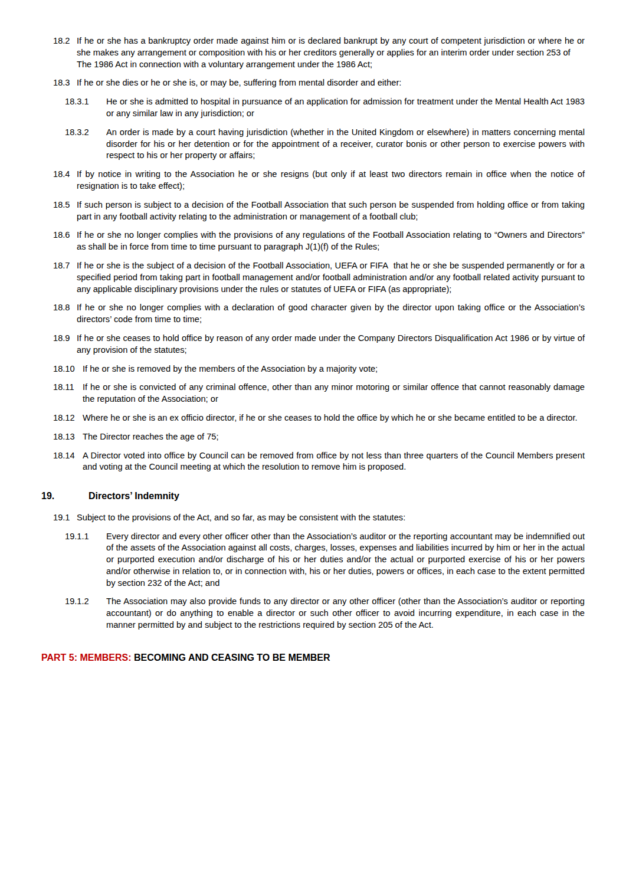18.2
If he or she has a bankruptcy order made against him or is declared bankrupt by any court of competent jurisdiction or where he or she makes any arrangement or composition with his or her creditors generally or applies for an interim order under section 253 of
The 1986 Act in connection with a voluntary arrangement under the 1986 Act;
18.3
If he or she dies or he or she is, or may be, suffering from mental disorder and either:
18.3.1
He or she is admitted to hospital in pursuance of an application for admission for treatment under the Mental Health Act 1983 or any similar law in any jurisdiction; or
18.3.2
An order is made by a court having jurisdiction (whether in the United Kingdom or elsewhere) in matters concerning mental disorder for his or her detention or for the appointment of a receiver, curator bonis or other person to exercise powers with respect to his or her property or affairs;
18.4
If by notice in writing to the Association he or she resigns (but only if at least two directors remain in office when the notice of resignation is to take effect);
18.5
If such person is subject to a decision of the Football Association that such person be suspended from holding office or from taking part in any football activity relating to the administration or management of a football club;
18.6
If he or she no longer complies with the provisions of any regulations of the Football Association relating to “Owners and Directors” as shall be in force from time to time pursuant to paragraph J(1)(f) of the Rules;
18.7
If he or she is the subject of a decision of the Football Association, UEFA or FIFA that he or she be suspended permanently or for a specified period from taking part in football management and/or football administration and/or any football related activity pursuant to any applicable disciplinary provisions under the rules or statutes of UEFA or FIFA (as appropriate);
18.8
If he or she no longer complies with a declaration of good character given by the director upon taking office or the Association’s directors’ code from time to time;
18.9
If he or she ceases to hold office by reason of any order made under the Company Directors Disqualification Act 1986 or by virtue of any provision of the statutes;
18.10
If he or she is removed by the members of the Association by a majority vote;
18.11
If he or she is convicted of any criminal offence, other than any minor motoring or similar offence that cannot reasonably damage the reputation of the Association; or
18.12
Where he or she is an ex officio director, if he or she ceases to hold the office by which he or she became entitled to be a director.
18.13
The Director reaches the age of 75;
18.14
A Director voted into office by Council can be removed from office by not less than three quarters of the Council Members present and voting at the Council meeting at which the resolution to remove him is proposed.
19. Directors’ Indemnity
19.1
Subject to the provisions of the Act, and so far, as may be consistent with the statutes:
19.1.1
Every director and every other officer other than the Association’s auditor or the reporting accountant may be indemnified out of the assets of the Association against all costs, charges, losses, expenses and liabilities incurred by him or her in the actual or purported execution and/or discharge of his or her duties and/or the actual or purported exercise of his or her powers and/or otherwise in relation to, or in connection with, his or her duties, powers or offices, in each case to the extent permitted by section 232 of the Act; and
19.1.2
The Association may also provide funds to any director or any other officer (other than the Association’s auditor or reporting accountant) or do anything to enable a director or such other officer to avoid incurring expenditure, in each case in the manner permitted by and subject to the restrictions required by section 205 of the Act.
PART 5: MEMBERS: BECOMING AND CEASING TO BE MEMBER